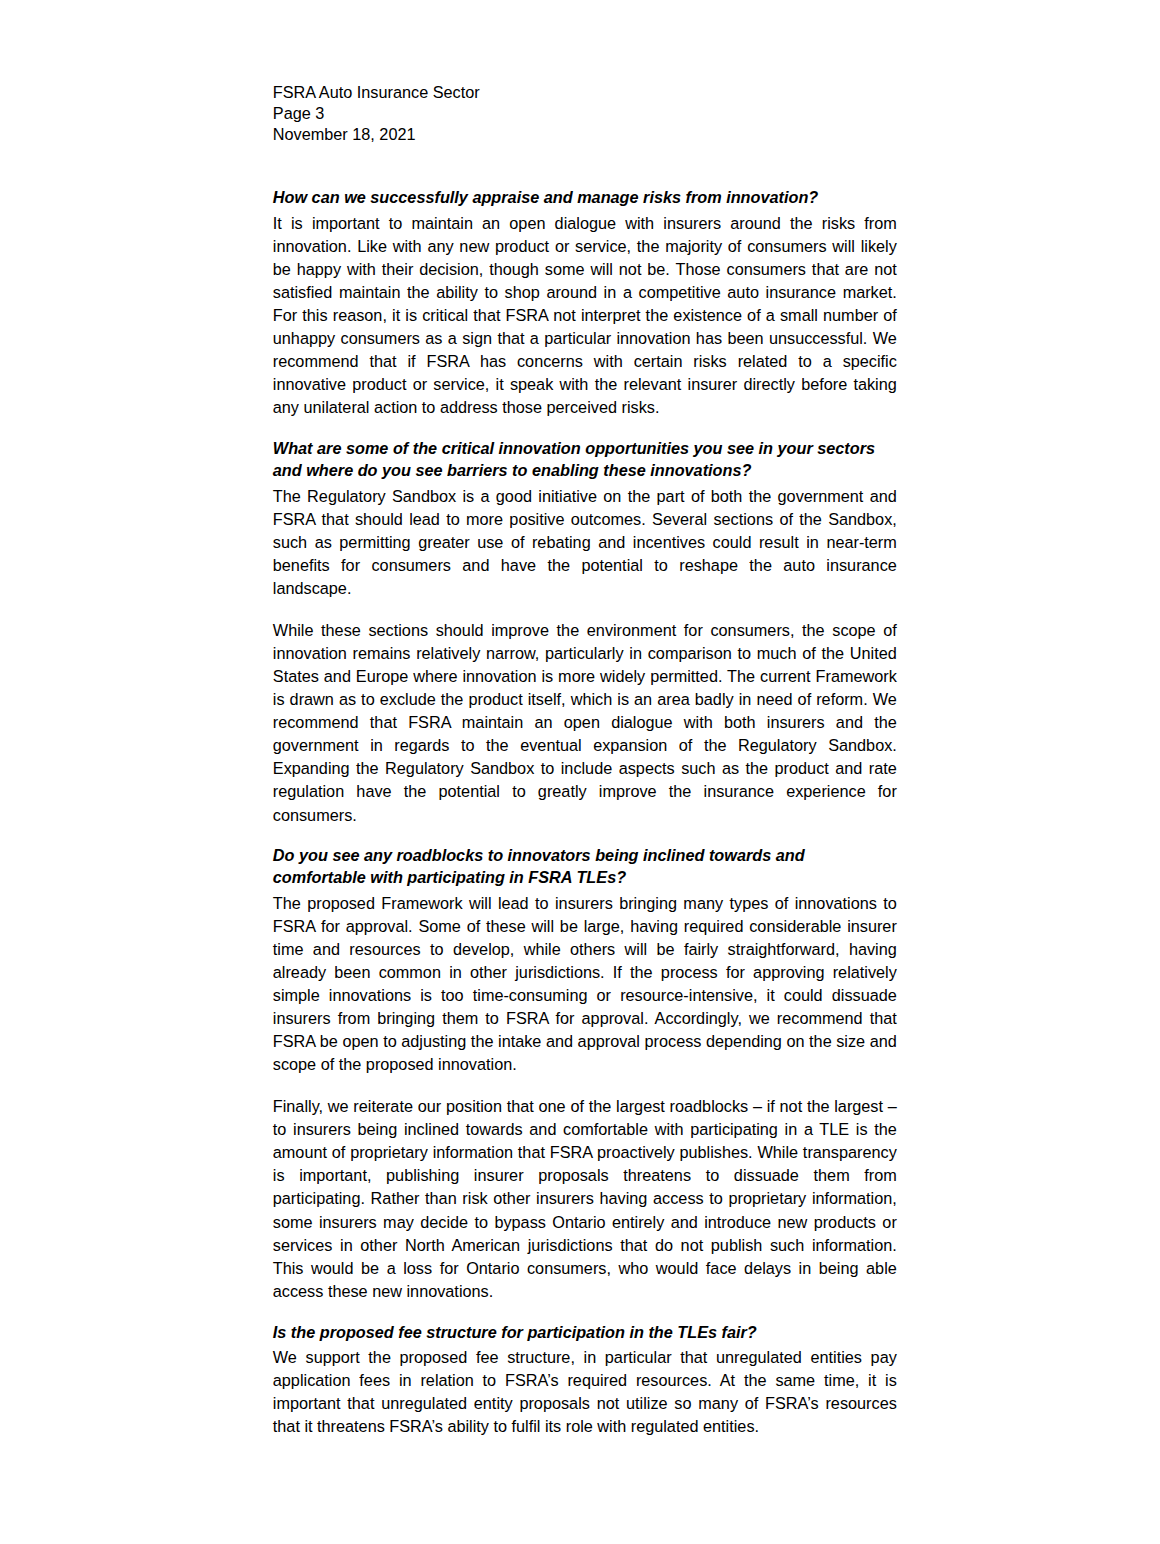FSRA Auto Insurance Sector
Page 3
November 18, 2021
How can we successfully appraise and manage risks from innovation?
It is important to maintain an open dialogue with insurers around the risks from innovation. Like with any new product or service, the majority of consumers will likely be happy with their decision, though some will not be. Those consumers that are not satisfied maintain the ability to shop around in a competitive auto insurance market. For this reason, it is critical that FSRA not interpret the existence of a small number of unhappy consumers as a sign that a particular innovation has been unsuccessful. We recommend that if FSRA has concerns with certain risks related to a specific innovative product or service, it speak with the relevant insurer directly before taking any unilateral action to address those perceived risks.
What are some of the critical innovation opportunities you see in your sectors and where do you see barriers to enabling these innovations?
The Regulatory Sandbox is a good initiative on the part of both the government and FSRA that should lead to more positive outcomes. Several sections of the Sandbox, such as permitting greater use of rebating and incentives could result in near-term benefits for consumers and have the potential to reshape the auto insurance landscape.
While these sections should improve the environment for consumers, the scope of innovation remains relatively narrow, particularly in comparison to much of the United States and Europe where innovation is more widely permitted. The current Framework is drawn as to exclude the product itself, which is an area badly in need of reform. We recommend that FSRA maintain an open dialogue with both insurers and the government in regards to the eventual expansion of the Regulatory Sandbox. Expanding the Regulatory Sandbox to include aspects such as the product and rate regulation have the potential to greatly improve the insurance experience for consumers.
Do you see any roadblocks to innovators being inclined towards and comfortable with participating in FSRA TLEs?
The proposed Framework will lead to insurers bringing many types of innovations to FSRA for approval. Some of these will be large, having required considerable insurer time and resources to develop, while others will be fairly straightforward, having already been common in other jurisdictions. If the process for approving relatively simple innovations is too time-consuming or resource-intensive, it could dissuade insurers from bringing them to FSRA for approval. Accordingly, we recommend that FSRA be open to adjusting the intake and approval process depending on the size and scope of the proposed innovation.
Finally, we reiterate our position that one of the largest roadblocks – if not the largest – to insurers being inclined towards and comfortable with participating in a TLE is the amount of proprietary information that FSRA proactively publishes. While transparency is important, publishing insurer proposals threatens to dissuade them from participating. Rather than risk other insurers having access to proprietary information, some insurers may decide to bypass Ontario entirely and introduce new products or services in other North American jurisdictions that do not publish such information. This would be a loss for Ontario consumers, who would face delays in being able access these new innovations.
Is the proposed fee structure for participation in the TLEs fair?
We support the proposed fee structure, in particular that unregulated entities pay application fees in relation to FSRA’s required resources. At the same time, it is important that unregulated entity proposals not utilize so many of FSRA’s resources that it threatens FSRA’s ability to fulfil its role with regulated entities.